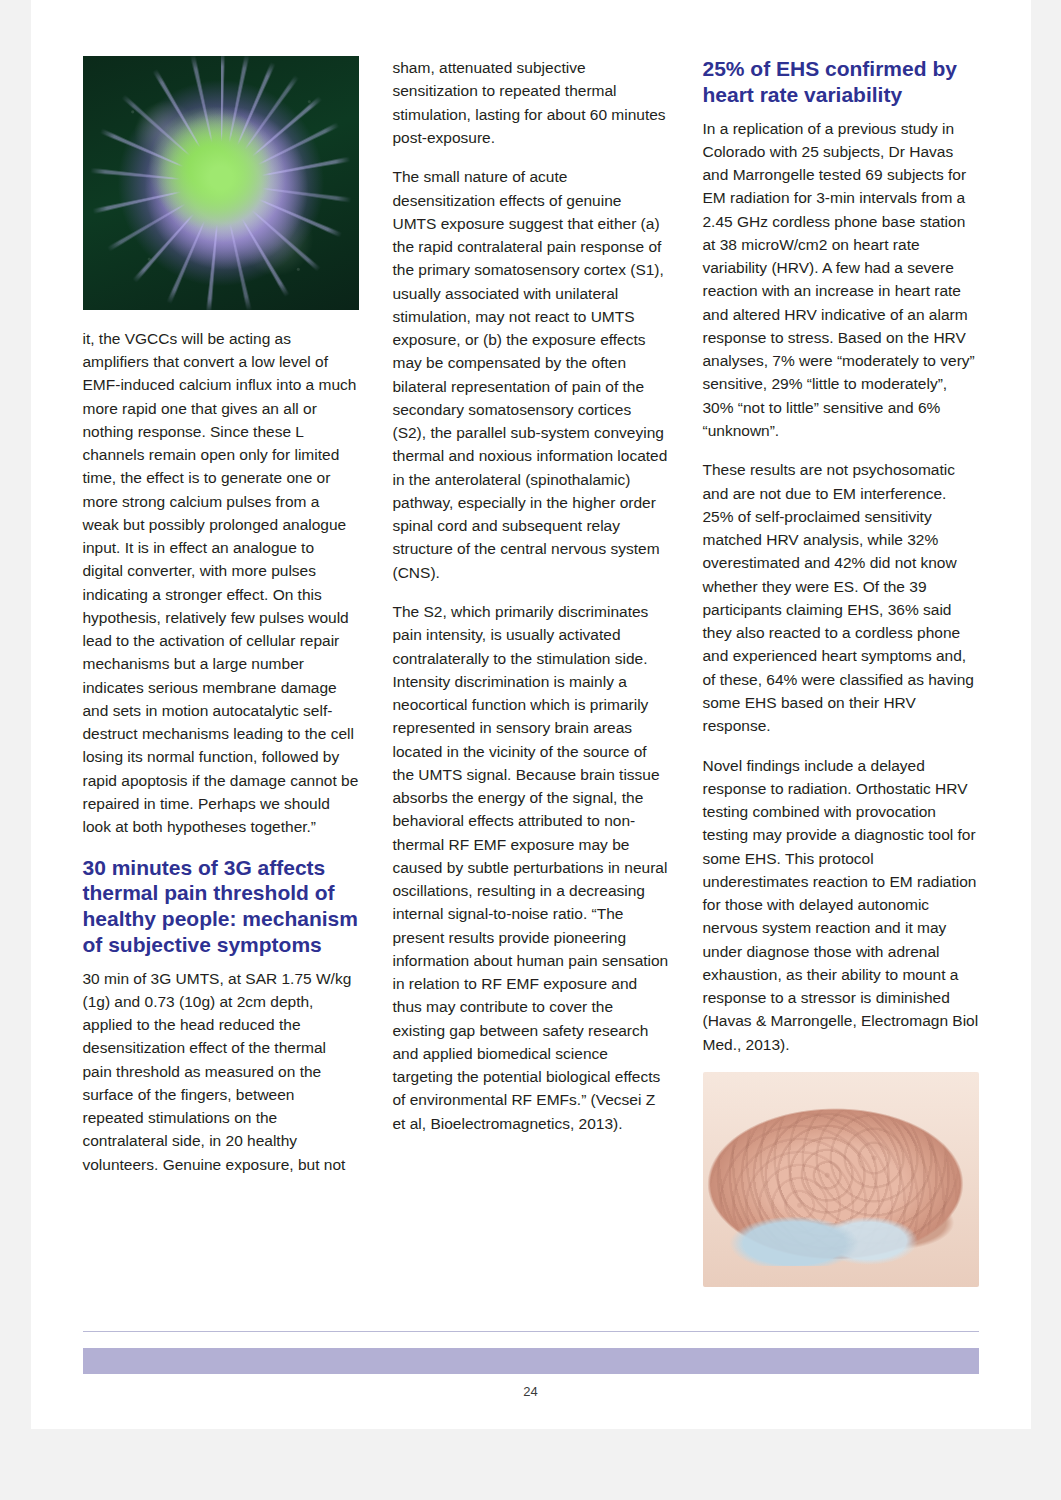it, the VGCCs will be acting as amplifiers that convert a low level of EMF-induced calcium influx into a much more rapid one that gives an all or nothing response. Since these L channels remain open only for limited time, the effect is to generate one or more strong calcium pulses from a weak but possibly prolonged analogue input. It is in effect an analogue to digital converter, with more pulses indicating a stronger effect. On this hypothesis, relatively few pulses would lead to the activation of cellular repair mechanisms but a large number indicates serious membrane damage and sets in motion autocatalytic self-destruct mechanisms leading to the cell losing its normal function, followed by rapid apoptosis if the damage cannot be repaired in time. Perhaps we should look at both hypotheses together.”
30 minutes of 3G affects thermal pain threshold of healthy people: mechanism of subjective symptoms
30 min of 3G UMTS, at SAR 1.75 W/kg (1g) and 0.73 (10g) at 2cm depth, applied to the head reduced the desensitization effect of the thermal pain threshold as measured on the surface of the fingers, between repeated stimulations on the contralateral side, in 20 healthy volunteers. Genuine exposure, but not
sham, attenuated subjective sensitization to repeated thermal stimulation, lasting for about 60 minutes post-exposure.
The small nature of acute desensitization effects of genuine UMTS exposure suggest that either (a) the rapid contralateral pain response of the primary somatosensory cortex (S1), usually associated with unilateral stimulation, may not react to UMTS exposure, or (b) the exposure effects may be compensated by the often bilateral representation of pain of the secondary somatosensory cortices (S2), the parallel sub-system conveying thermal and noxious information located in the anterolateral (spinothalamic) pathway, especially in the higher order spinal cord and subsequent relay structure of the central nervous system (CNS).
The S2, which primarily discriminates pain intensity, is usually activated contralaterally to the stimulation side. Intensity discrimination is mainly a neocortical function which is primarily represented in sensory brain areas located in the vicinity of the source of the UMTS signal. Because brain tissue absorbs the energy of the signal, the behavioral effects attributed to non-thermal RF EMF exposure may be caused by subtle perturbations in neural oscillations, resulting in a decreasing internal signal-to-noise ratio. “The present results provide pioneering information about human pain sensation in relation to RF EMF exposure and thus may contribute to cover the existing gap between safety research and applied biomedical science targeting the potential biological effects of environmental RF EMFs.” (Vecsei Z et al, Bioelectromagnetics, 2013).
25% of EHS confirmed by heart rate variability
In a replication of a previous study in Colorado with 25 subjects, Dr Havas and Marrongelle tested 69 subjects for EM radiation for 3-min intervals from a 2.45 GHz cordless phone base station at 38 microW/cm2 on heart rate variability (HRV). A few had a severe reaction with an increase in heart rate and altered HRV indicative of an alarm response to stress. Based on the HRV analyses, 7% were “moderately to very” sensitive, 29% “little to moderately”, 30% “not to little” sensitive and 6% “unknown”.
These results are not psychosomatic and are not due to EM interference. 25% of self-proclaimed sensitivity matched HRV analysis, while 32% overestimated and 42% did not know whether they were ES. Of the 39 participants claiming EHS, 36% said they also reacted to a cordless phone and experienced heart symptoms and, of these, 64% were classified as having some EHS based on their HRV response.
Novel findings include a delayed response to radiation. Orthostatic HRV testing combined with provocation testing may provide a diagnostic tool for some EHS. This protocol underestimates reaction to EM radiation for those with delayed autonomic nervous system reaction and it may under diagnose those with adrenal exhaustion, as their ability to mount a response to a stressor is diminished (Havas & Marrongelle, Electromagn Biol Med., 2013).
24